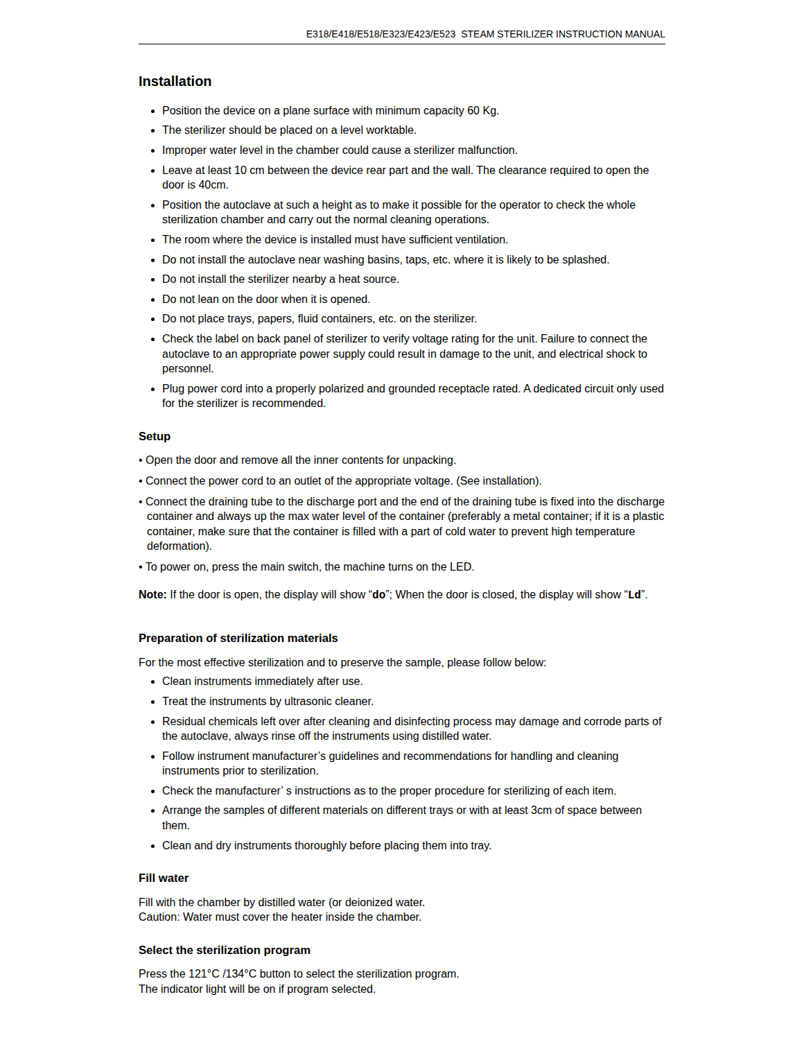E318/E418/E518/E323/E423/E523 STEAM STERILIZER INSTRUCTION MANUAL
Installation
Position the device on a plane surface with minimum capacity 60 Kg.
The sterilizer should be placed on a level worktable.
Improper water level in the chamber could cause a sterilizer malfunction.
Leave at least 10 cm between the device rear part and the wall. The clearance required to open the door is 40cm.
Position the autoclave at such a height as to make it possible for the operator to check the whole sterilization chamber and carry out the normal cleaning operations.
The room where the device is installed must have sufficient ventilation.
Do not install the autoclave near washing basins, taps, etc. where it is likely to be splashed.
Do not install the sterilizer nearby a heat source.
Do not lean on the door when it is opened.
Do not place trays, papers, fluid containers, etc. on the sterilizer.
Check the label on back panel of sterilizer to verify voltage rating for the unit. Failure to connect the autoclave to an appropriate power supply could result in damage to the unit, and electrical shock to personnel.
Plug power cord into a properly polarized and grounded receptacle rated. A dedicated circuit only used for the sterilizer is recommended.
Setup
• Open the door and remove all the inner contents for unpacking.
• Connect the power cord to an outlet of the appropriate voltage. (See installation).
• Connect the draining tube to the discharge port and the end of the draining tube is fixed into the discharge container and always up the max water level of the container (preferably a metal container; if it is a plastic container, make sure that the container is filled with a part of cold water to prevent high temperature deformation).
• To power on, press the main switch, the machine turns on the LED.
Note: If the door is open, the display will show “do”; When the door is closed, the display will show “Ld”.
Preparation of sterilization materials
For the most effective sterilization and to preserve the sample, please follow below:
Clean instruments immediately after use.
Treat the instruments by ultrasonic cleaner.
Residual chemicals left over after cleaning and disinfecting process may damage and corrode parts of the autoclave, always rinse off the instruments using distilled water.
Follow instrument manufacturer’s guidelines and recommendations for handling and cleaning instruments prior to sterilization.
Check the manufacturer’ s instructions as to the proper procedure for sterilizing of each item.
Arrange the samples of different materials on different trays or with at least 3cm of space between them.
Clean and dry instruments thoroughly before placing them into tray.
Fill water
Fill with the chamber by distilled water (or deionized water.
Caution: Water must cover the heater inside the chamber.
Select the sterilization program
Press the 121°C /134°C button to select the sterilization program.
The indicator light will be on if program selected.